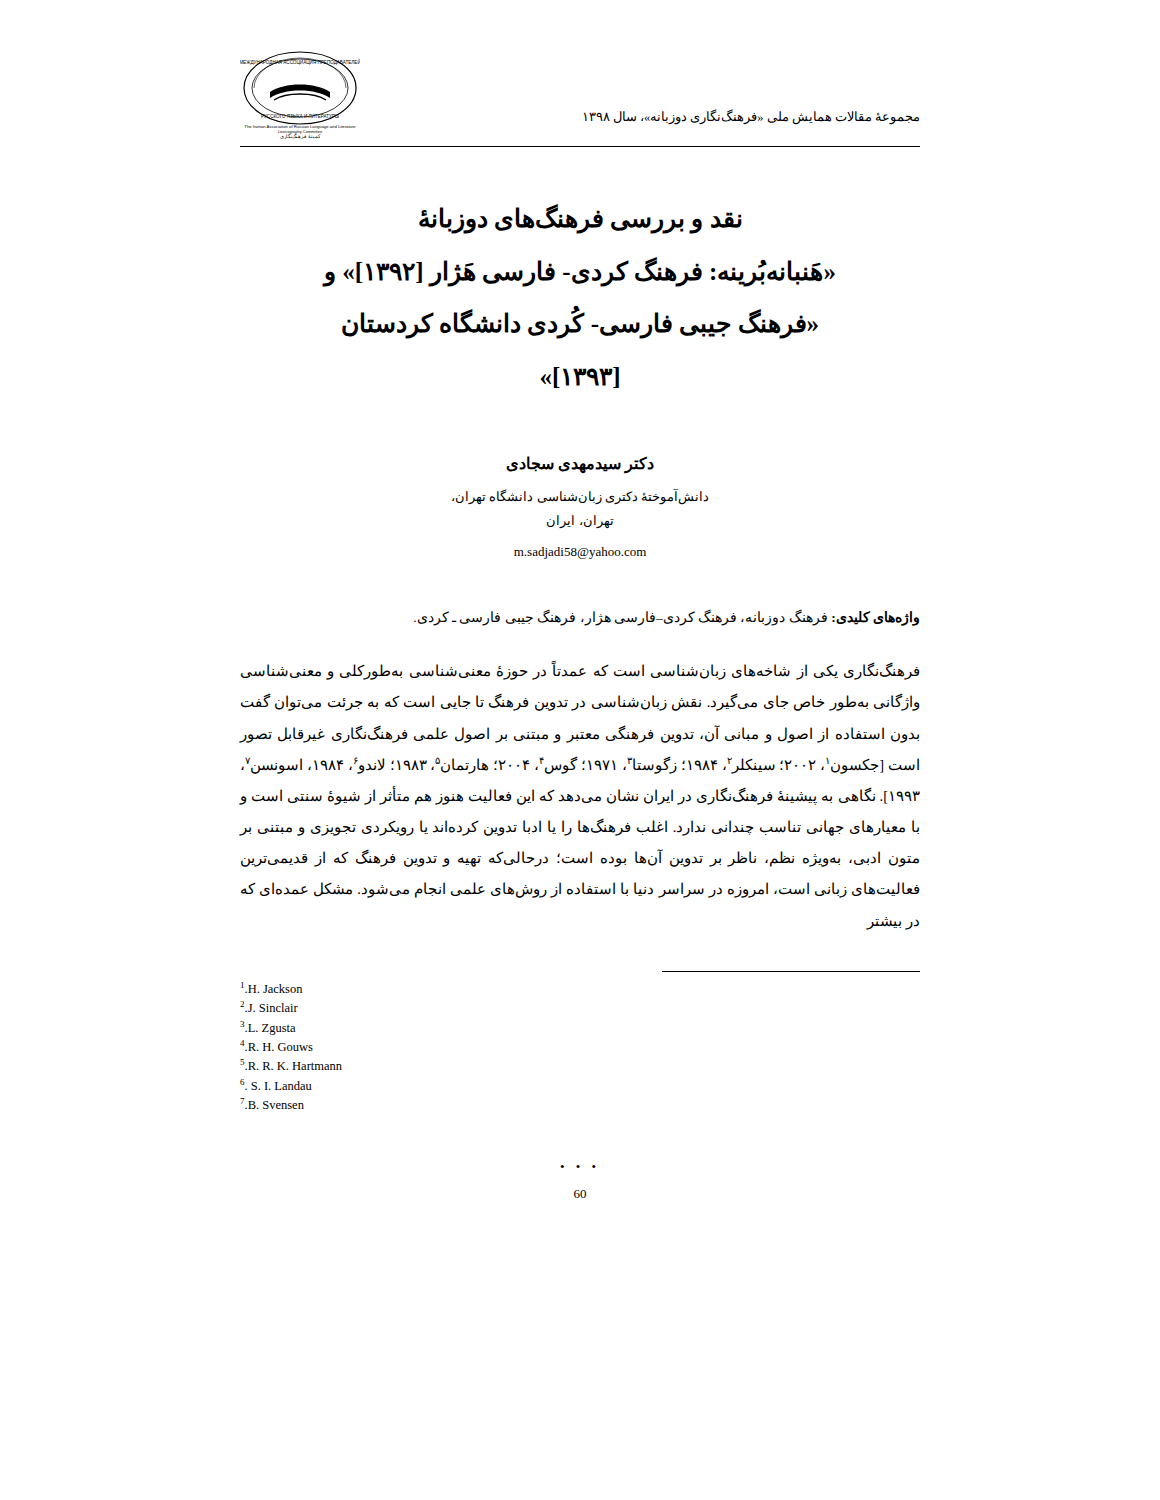مجموعۀ مقالات همایش ملی «فرهنگ‌نگاری دوزبانه»، سال ۱۳۹۸
МЕЖДУНАРОДНАЯ АССОЦИАЦИЯ ПРЕПОДАВАТЕЛЕЙ РУССКОГО ЯЗЫКА И ЛИТЕРАТУРЫ The Iranian Association of Russian Language and Literature Lexicography Committee کمیتۀ فرهنگ‌نگاری
نقد و بررسی فرهنگ‌های دوزبانۀ
«هَنبانەبُرینه: فرهنگ کردی- فارسی هَژار [۱۳۹۲]» و
«فرهنگ جیبی فارسی- کُردی دانشگاه کردستان
[۱۳۹۳]»
دکتر سیدمهدی سجادی
دانش‌آموختۀ دکتری زبان‌شناسی دانشگاه تهران،
تهران، ایران
m.sadjadi58@yahoo.com
واژه‌های کلیدی: فرهنگ دوزبانه، فرهنگ کردی–فارسی هژار، فرهنگ جیبی فارسی ـ کردی.
فرهنگ‌نگاری یکی از شاخه‌های زبان‌شناسی است که عمدتاً در حوزۀ معنی‌شناسی به‌طورکلی و معنی‌شناسی واژگانی به‌طور خاص جای می‌گیرد. نقش زبان‌شناسی در تدوین فرهنگ تا جایی است که به جرئت می‌توان گفت بدون استفاده از اصول و مبانی آن، تدوین فرهنگی معتبر و مبتنی بر اصول علمی فرهنگ‌نگاری غیرقابل تصور است [جکسون۱، ۲۰۰۲؛ سینکلر۲، ۱۹۸۴؛ زگوستا۳، ۱۹۷۱؛ گوس۴، ۲۰۰۴؛ هارتمان۵، ۱۹۸۳؛ لاندو۶، ۱۹۸۴، اسونسن۷، ۱۹۹۳]. نگاهی به پیشینۀ فرهنگ‌نگاری در ایران نشان می‌دهد که این فعالیت هنوز هم متأثر از شیوۀ سنتی است و با معیارهای جهانی تناسب چندانی ندارد. اغلب فرهنگ‌ها را یا ادبا تدوین کرده‌اند یا رویکردی تجویزی و مبتنی بر متون ادبی، به‌ویژه نظم، ناظر بر تدوین آن‌ها بوده است؛ درحالی‌که تهیه و تدوین فرهنگ که از قدیمی‌ترین فعالیت‌های زبانی است، امروزه در سراسر دنیا با استفاده از روش‌های علمی انجام می‌شود. مشکل عمده‌ای که در بیشتر
1.H. Jackson
2.J. Sinclair
3.L. Zgusta
4.R. H. Gouws
5.R. R. K. Hartmann
6. S. I. Landau
7.B. Svensen
• • •
60